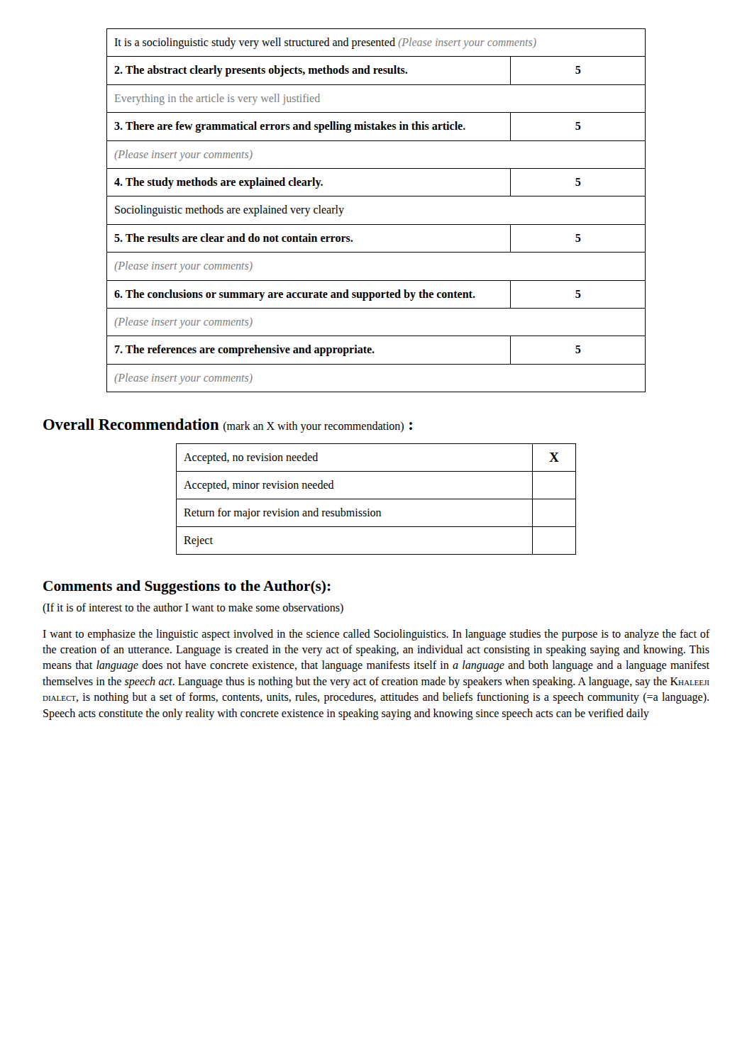| It is a sociolinguistic study very well structured and presented (Please insert your comments) |
| 2. The abstract clearly presents objects, methods and results. | 5 |
| Everything in the article is very well justified |
| 3. There are few grammatical errors and spelling mistakes in this article. | 5 |
| (Please insert your comments) |
| 4. The study methods are explained clearly. | 5 |
| Sociolinguistic methods are explained very clearly |
| 5. The results are clear and do not contain errors. | 5 |
| (Please insert your comments) |
| 6. The conclusions or summary are accurate and supported by the content. | 5 |
| (Please insert your comments) |
| 7. The references are comprehensive and appropriate. | 5 |
| (Please insert your comments) |
Overall Recommendation (mark an X with your recommendation) :
| Accepted, no revision needed | X |
| Accepted, minor revision needed | |
| Return for major revision and resubmission | |
| Reject | |
Comments and Suggestions to the Author(s):
(If it is of interest to the author I want to make some observations)
I want to emphasize the linguistic aspect involved in the science called Sociolinguistics. In language studies the purpose is to analyze the fact of the creation of an utterance. Language is created in the very act of speaking, an individual act consisting in speaking saying and knowing. This means that language does not have concrete existence, that language manifests itself in a language and both language and a language manifest themselves in the speech act. Language thus is nothing but the very act of creation made by speakers when speaking. A language, say the Khaleeji dialect, is nothing but a set of forms, contents, units, rules, procedures, attitudes and beliefs functioning is a speech community (=a language). Speech acts constitute the only reality with concrete existence in speaking saying and knowing since speech acts can be verified daily